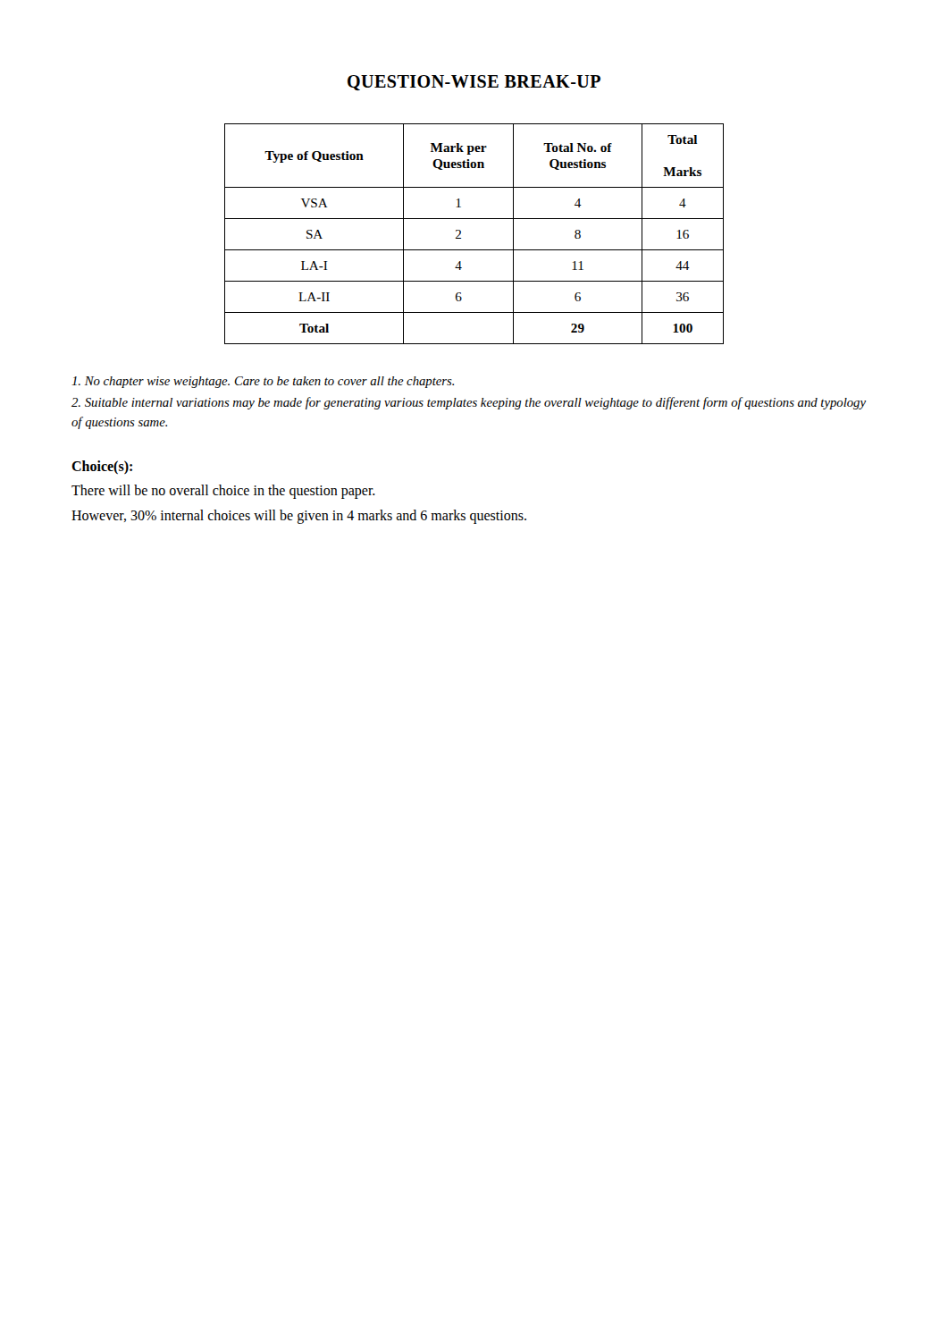QUESTION-WISE BREAK-UP
| Type of Question | Mark per Question | Total No. of Questions | Total Marks |
| --- | --- | --- | --- |
| VSA | 1 | 4 | 4 |
| SA | 2 | 8 | 16 |
| LA-I | 4 | 11 | 44 |
| LA-II | 6 | 6 | 36 |
| Total | | 29 | 100 |
1. No chapter wise weightage. Care to be taken to cover all the chapters.
2. Suitable internal variations may be made for generating various templates keeping the overall weightage to different form of questions and typology of questions same.
Choice(s):
There will be no overall choice in the question paper.
However, 30% internal choices will be given in 4 marks and 6 marks questions.